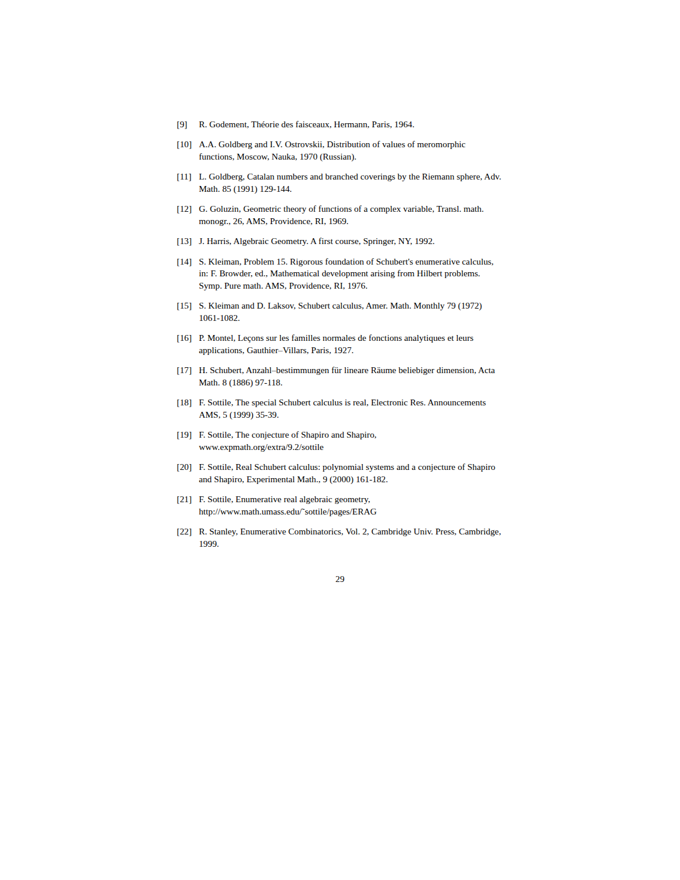[9] R. Godement, Théorie des faisceaux, Hermann, Paris, 1964.
[10] A.A. Goldberg and I.V. Ostrovskii, Distribution of values of meromorphic functions, Moscow, Nauka, 1970 (Russian).
[11] L. Goldberg, Catalan numbers and branched coverings by the Riemann sphere, Adv. Math. 85 (1991) 129-144.
[12] G. Goluzin, Geometric theory of functions of a complex variable, Transl. math. monogr., 26, AMS, Providence, RI, 1969.
[13] J. Harris, Algebraic Geometry. A first course, Springer, NY, 1992.
[14] S. Kleiman, Problem 15. Rigorous foundation of Schubert's enumerative calculus, in: F. Browder, ed., Mathematical development arising from Hilbert problems. Symp. Pure math. AMS, Providence, RI, 1976.
[15] S. Kleiman and D. Laksov, Schubert calculus, Amer. Math. Monthly 79 (1972) 1061-1082.
[16] P. Montel, Leçons sur les familles normales de fonctions analytiques et leurs applications, Gauthier–Villars, Paris, 1927.
[17] H. Schubert, Anzahl–bestimmungen für lineare Räume beliebiger dimension, Acta Math. 8 (1886) 97-118.
[18] F. Sottile, The special Schubert calculus is real, Electronic Res. Announcements AMS, 5 (1999) 35-39.
[19] F. Sottile, The conjecture of Shapiro and Shapiro,
www.expmath.org/extra/9.2/sottile
[20] F. Sottile, Real Schubert calculus: polynomial systems and a conjecture of Shapiro and Shapiro, Experimental Math., 9 (2000) 161-182.
[21] F. Sottile, Enumerative real algebraic geometry,
http://www.math.umass.edu/˜sottile/pages/ERAG
[22] R. Stanley, Enumerative Combinatorics, Vol. 2, Cambridge Univ. Press, Cambridge, 1999.
29